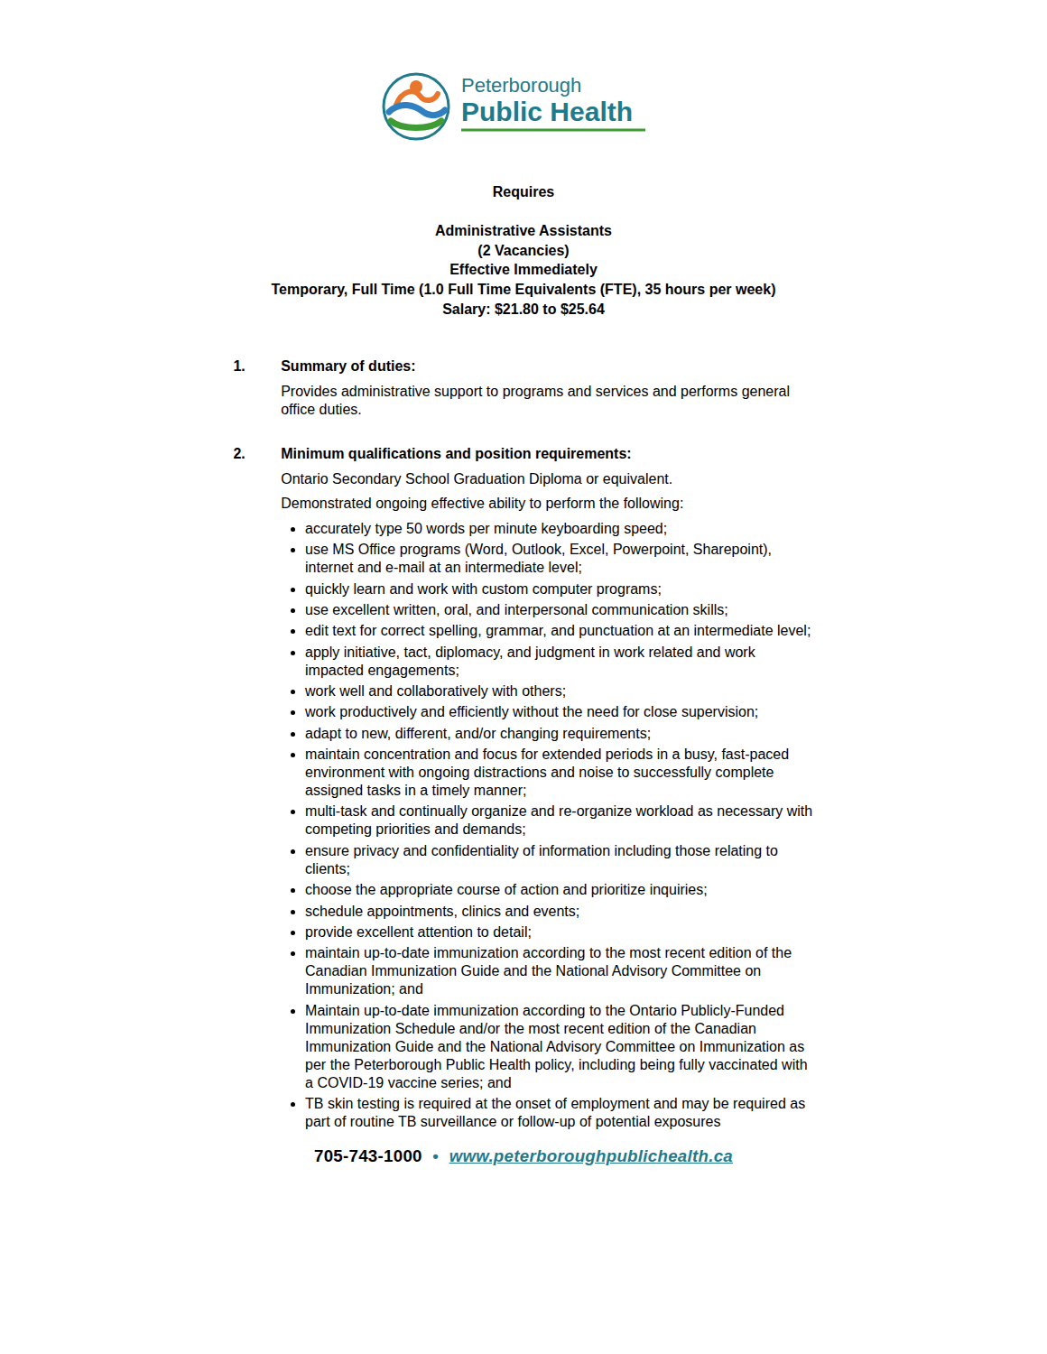Peterborough Public Health
Requires
Administrative Assistants
(2 Vacancies)
Effective Immediately
Temporary, Full Time (1.0 Full Time Equivalents (FTE), 35 hours per week)
Salary: $21.80 to $25.64
1.
Summary of duties:
Provides administrative support to programs and services and performs general office duties.
2.
Minimum qualifications and position requirements:
Ontario Secondary School Graduation Diploma or equivalent.
Demonstrated ongoing effective ability to perform the following:
accurately type 50 words per minute keyboarding speed;
use MS Office programs (Word, Outlook, Excel, Powerpoint, Sharepoint), internet and e-mail at an intermediate level;
quickly learn and work with custom computer programs;
use excellent written, oral, and interpersonal communication skills;
edit text for correct spelling, grammar, and punctuation at an intermediate level;
apply initiative, tact, diplomacy, and judgment in work related and work impacted engagements;
work well and collaboratively with others;
work productively and efficiently without the need for close supervision;
adapt to new, different, and/or changing requirements;
maintain concentration and focus for extended periods in a busy, fast-paced environment with ongoing distractions and noise to successfully complete assigned tasks in a timely manner;
multi-task and continually organize and re-organize workload as necessary with competing priorities and demands;
ensure privacy and confidentiality of information including those relating to clients;
choose the appropriate course of action and prioritize inquiries;
schedule appointments, clinics and events;
provide excellent attention to detail;
maintain up-to-date immunization according to the most recent edition of the Canadian Immunization Guide and the National Advisory Committee on Immunization; and
Maintain up-to-date immunization according to the Ontario Publicly-Funded Immunization Schedule and/or the most recent edition of the Canadian Immunization Guide and the National Advisory Committee on Immunization as per the Peterborough Public Health policy, including being fully vaccinated with a COVID-19 vaccine series; and
TB skin testing is required at the onset of employment and may be required as part of routine TB surveillance or follow-up of potential exposures
705-743-1000•www.peterboroughpublichealth.ca